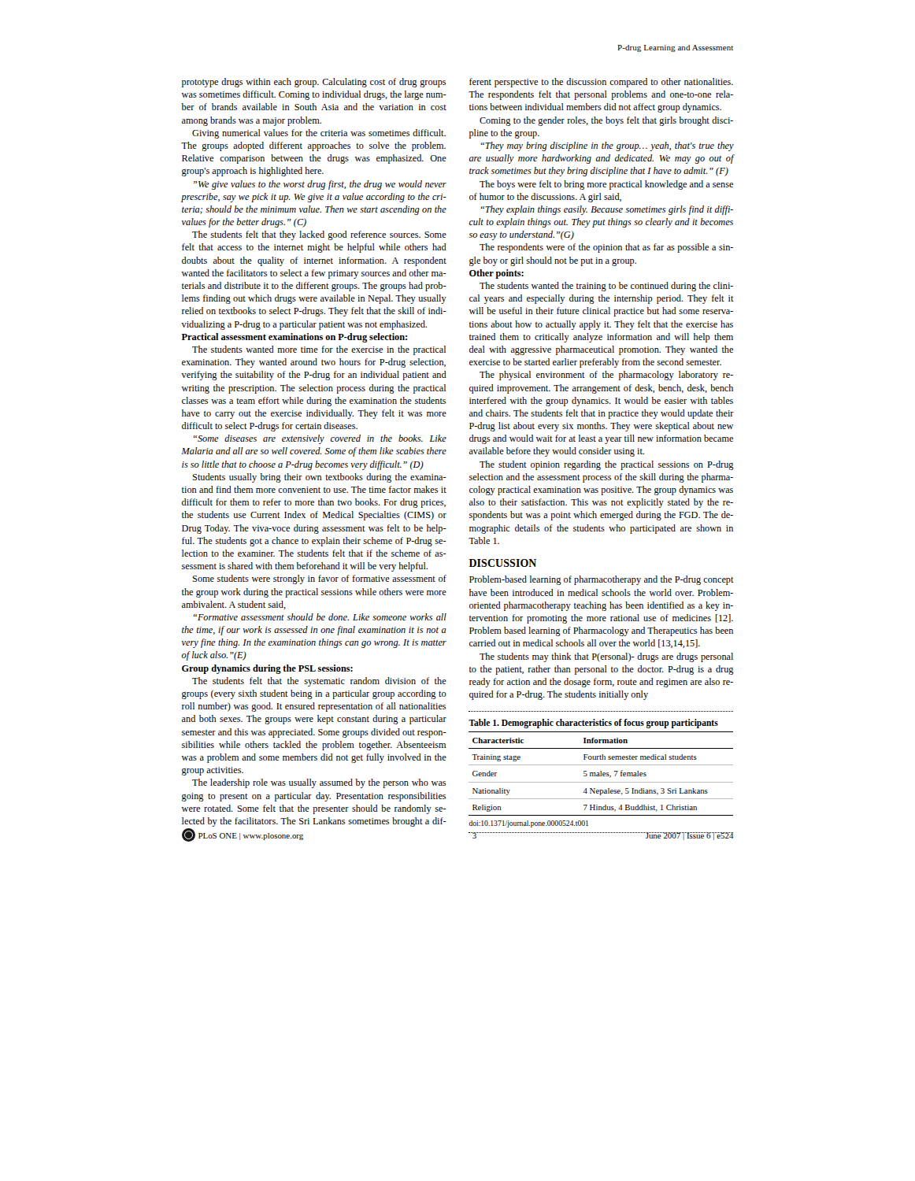P-drug Learning and Assessment
prototype drugs within each group. Calculating cost of drug groups was sometimes difficult. Coming to individual drugs, the large number of brands available in South Asia and the variation in cost among brands was a major problem.
Giving numerical values for the criteria was sometimes difficult. The groups adopted different approaches to solve the problem. Relative comparison between the drugs was emphasized. One group's approach is highlighted here.
”We give values to the worst drug first, the drug we would never prescribe, say we pick it up. We give it a value according to the criteria; should be the minimum value. Then we start ascending on the values for the better drugs.” (C)
The students felt that they lacked good reference sources. Some felt that access to the internet might be helpful while others had doubts about the quality of internet information. A respondent wanted the facilitators to select a few primary sources and other materials and distribute it to the different groups. The groups had problems finding out which drugs were available in Nepal. They usually relied on textbooks to select P-drugs. They felt that the skill of individualizing a P-drug to a particular patient was not emphasized.
Practical assessment examinations on P-drug selection:
The students wanted more time for the exercise in the practical examination. They wanted around two hours for P-drug selection, verifying the suitability of the P-drug for an individual patient and writing the prescription. The selection process during the practical classes was a team effort while during the examination the students have to carry out the exercise individually. They felt it was more difficult to select P-drugs for certain diseases.
“Some diseases are extensively covered in the books. Like Malaria and all are so well covered. Some of them like scabies there is so little that to choose a P-drug becomes very difficult.” (D)
Students usually bring their own textbooks during the examination and find them more convenient to use. The time factor makes it difficult for them to refer to more than two books. For drug prices, the students use Current Index of Medical Specialties (CIMS) or Drug Today. The viva-voce during assessment was felt to be helpful. The students got a chance to explain their scheme of P-drug selection to the examiner. The students felt that if the scheme of assessment is shared with them beforehand it will be very helpful.
Some students were strongly in favor of formative assessment of the group work during the practical sessions while others were more ambivalent. A student said,
“Formative assessment should be done. Like someone works all the time, if our work is assessed in one final examination it is not a very fine thing. In the examination things can go wrong. It is matter of luck also.”(E)
Group dynamics during the PSL sessions:
The students felt that the systematic random division of the groups (every sixth student being in a particular group according to roll number) was good. It ensured representation of all nationalities and both sexes. The groups were kept constant during a particular semester and this was appreciated. Some groups divided out responsibilities while others tackled the problem together. Absenteeism was a problem and some members did not get fully involved in the group activities.
The leadership role was usually assumed by the person who was going to present on a particular day. Presentation responsibilities were rotated. Some felt that the presenter should be randomly selected by the facilitators. The Sri Lankans sometimes brought a different perspective to the discussion compared to other nationalities. The respondents felt that personal problems and one-to-one relations between individual members did not affect group dynamics.
Coming to the gender roles, the boys felt that girls brought discipline to the group.
“They may bring discipline in the group… yeah, that's true they are usually more hardworking and dedicated. We may go out of track sometimes but they bring discipline that I have to admit.” (F)
The boys were felt to bring more practical knowledge and a sense of humor to the discussions. A girl said,
“They explain things easily. Because sometimes girls find it difficult to explain things out. They put things so clearly and it becomes so easy to understand.”(G)
The respondents were of the opinion that as far as possible a single boy or girl should not be put in a group.
Other points:
The students wanted the training to be continued during the clinical years and especially during the internship period. They felt it will be useful in their future clinical practice but had some reservations about how to actually apply it. They felt that the exercise has trained them to critically analyze information and will help them deal with aggressive pharmaceutical promotion. They wanted the exercise to be started earlier preferably from the second semester.
The physical environment of the pharmacology laboratory required improvement. The arrangement of desk, bench, desk, bench interfered with the group dynamics. It would be easier with tables and chairs. The students felt that in practice they would update their P-drug list about every six months. They were skeptical about new drugs and would wait for at least a year till new information became available before they would consider using it.
The student opinion regarding the practical sessions on P-drug selection and the assessment process of the skill during the pharmacology practical examination was positive. The group dynamics was also to their satisfaction. This was not explicitly stated by the respondents but was a point which emerged during the FGD. The demographic details of the students who participated are shown in Table 1.
DISCUSSION
Problem-based learning of pharmacotherapy and the P-drug concept have been introduced in medical schools the world over. Problem-oriented pharmacotherapy teaching has been identified as a key intervention for promoting the more rational use of medicines [12]. Problem based learning of Pharmacology and Therapeutics has been carried out in medical schools all over the world [13,14,15].
The students may think that P(ersonal)- drugs are drugs personal to the patient, rather than personal to the doctor. P-drug is a drug ready for action and the dosage form, route and regimen are also required for a P-drug. The students initially only
Table 1. Demographic characteristics of focus group participants
| Characteristic | Information |
| --- | --- |
| Training stage | Fourth semester medical students |
| Gender | 5 males, 7 females |
| Nationality | 4 Nepalese, 5 Indians, 3 Sri Lankans |
| Religion | 7 Hindus, 4 Buddhist, 1 Christian |
doi:10.1371/journal.pone.0000524.t001
PLoS ONE | www.plosone.org
3
June 2007 | Issue 6 | e524